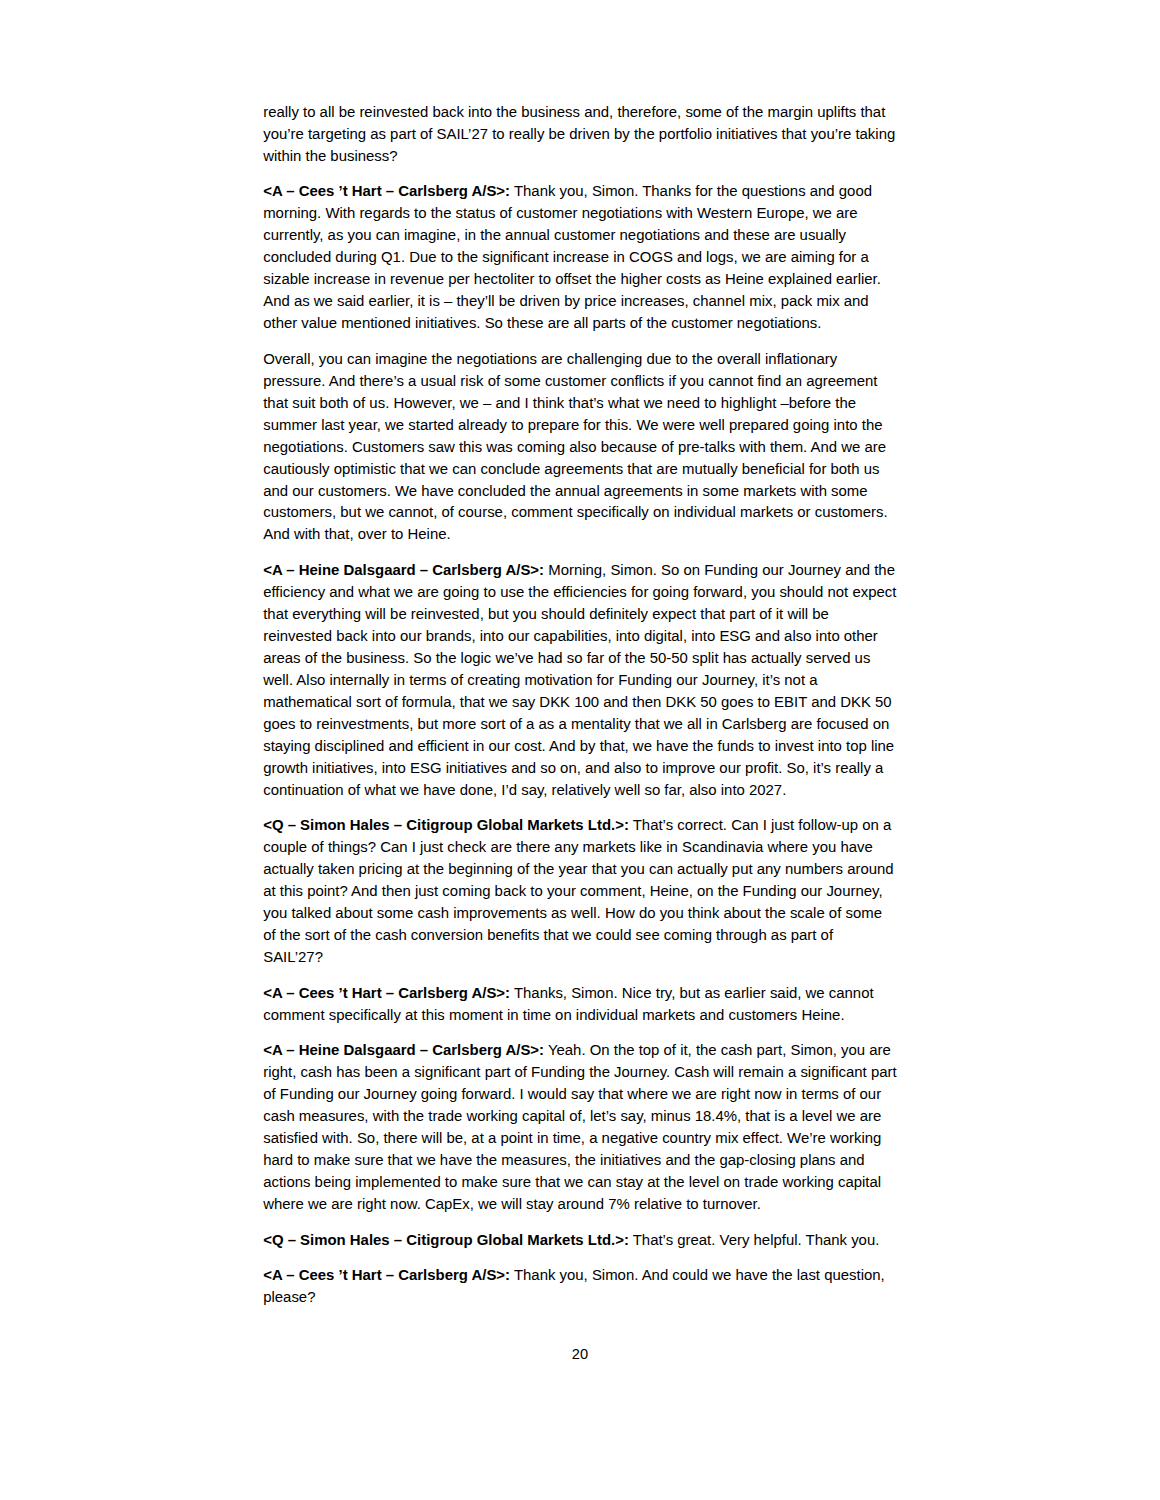really to all be reinvested back into the business and, therefore, some of the margin uplifts that you’re targeting as part of SAIL’27 to really be driven by the portfolio initiatives that you’re taking within the business?
<A – Cees ’t Hart – Carlsberg A/S>: Thank you, Simon. Thanks for the questions and good morning. With regards to the status of customer negotiations with Western Europe, we are currently, as you can imagine, in the annual customer negotiations and these are usually concluded during Q1. Due to the significant increase in COGS and logs, we are aiming for a sizable increase in revenue per hectoliter to offset the higher costs as Heine explained earlier. And as we said earlier, it is – they’ll be driven by price increases, channel mix, pack mix and other value mentioned initiatives. So these are all parts of the customer negotiations.
Overall, you can imagine the negotiations are challenging due to the overall inflationary pressure. And there’s a usual risk of some customer conflicts if you cannot find an agreement that suit both of us. However, we – and I think that’s what we need to highlight –before the summer last year, we started already to prepare for this. We were well prepared going into the negotiations. Customers saw this was coming also because of pre-talks with them. And we are cautiously optimistic that we can conclude agreements that are mutually beneficial for both us and our customers. We have concluded the annual agreements in some markets with some customers, but we cannot, of course, comment specifically on individual markets or customers. And with that, over to Heine.
<A – Heine Dalsgaard – Carlsberg A/S>: Morning, Simon. So on Funding our Journey and the efficiency and what we are going to use the efficiencies for going forward, you should not expect that everything will be reinvested, but you should definitely expect that part of it will be reinvested back into our brands, into our capabilities, into digital, into ESG and also into other areas of the business. So the logic we’ve had so far of the 50-50 split has actually served us well. Also internally in terms of creating motivation for Funding our Journey, it’s not a mathematical sort of formula, that we say DKK 100 and then DKK 50 goes to EBIT and DKK 50 goes to reinvestments, but more sort of a as a mentality that we all in Carlsberg are focused on staying disciplined and efficient in our cost. And by that, we have the funds to invest into top line growth initiatives, into ESG initiatives and so on, and also to improve our profit. So, it’s really a continuation of what we have done, I’d say, relatively well so far, also into 2027.
<Q – Simon Hales – Citigroup Global Markets Ltd.>: That’s correct. Can I just follow-up on a couple of things? Can I just check are there any markets like in Scandinavia where you have actually taken pricing at the beginning of the year that you can actually put any numbers around at this point? And then just coming back to your comment, Heine, on the Funding our Journey, you talked about some cash improvements as well. How do you think about the scale of some of the sort of the cash conversion benefits that we could see coming through as part of SAIL’27?
<A – Cees ’t Hart – Carlsberg A/S>: Thanks, Simon. Nice try, but as earlier said, we cannot comment specifically at this moment in time on individual markets and customers Heine.
<A – Heine Dalsgaard – Carlsberg A/S>: Yeah. On the top of it, the cash part, Simon, you are right, cash has been a significant part of Funding the Journey. Cash will remain a significant part of Funding our Journey going forward. I would say that where we are right now in terms of our cash measures, with the trade working capital of, let’s say, minus 18.4%, that is a level we are satisfied with. So, there will be, at a point in time, a negative country mix effect. We’re working hard to make sure that we have the measures, the initiatives and the gap-closing plans and actions being implemented to make sure that we can stay at the level on trade working capital where we are right now. CapEx, we will stay around 7% relative to turnover.
<Q – Simon Hales – Citigroup Global Markets Ltd.>: That’s great. Very helpful. Thank you.
<A – Cees ’t Hart – Carlsberg A/S>: Thank you, Simon. And could we have the last question, please?
20